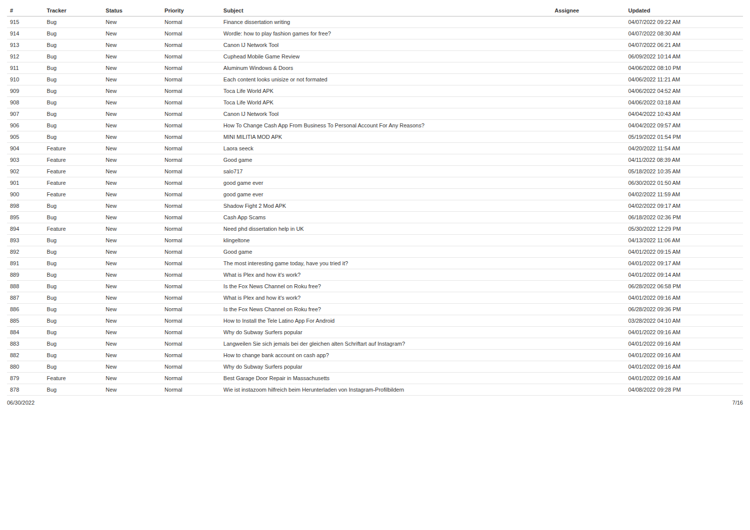| # | Tracker | Status | Priority | Subject | Assignee | Updated |
| --- | --- | --- | --- | --- | --- | --- |
| 915 | Bug | New | Normal | Finance dissertation writing | | 04/07/2022 09:22 AM |
| 914 | Bug | New | Normal | Wordle: how to play fashion games for free? | | 04/07/2022 08:30 AM |
| 913 | Bug | New | Normal | Canon IJ Network Tool | | 04/07/2022 06:21 AM |
| 912 | Bug | New | Normal | Cuphead Mobile Game Review | | 06/09/2022 10:14 AM |
| 911 | Bug | New | Normal | Aluminum Windows & Doors | | 04/06/2022 08:10 PM |
| 910 | Bug | New | Normal | Each content looks unisize or not formated | | 04/06/2022 11:21 AM |
| 909 | Bug | New | Normal | Toca Life World APK | | 04/06/2022 04:52 AM |
| 908 | Bug | New | Normal | Toca Life World APK | | 04/06/2022 03:18 AM |
| 907 | Bug | New | Normal | Canon IJ Network Tool | | 04/04/2022 10:43 AM |
| 906 | Bug | New | Normal | How To Change Cash App From Business To Personal Account For Any Reasons? | | 04/04/2022 09:57 AM |
| 905 | Bug | New | Normal | MINI MILITIA MOD APK | | 05/19/2022 01:54 PM |
| 904 | Feature | New | Normal | Laora seeck | | 04/20/2022 11:54 AM |
| 903 | Feature | New | Normal | Good game | | 04/11/2022 08:39 AM |
| 902 | Feature | New | Normal | salo717 | | 05/18/2022 10:35 AM |
| 901 | Feature | New | Normal | good game ever | | 06/30/2022 01:50 AM |
| 900 | Feature | New | Normal | good game ever | | 04/02/2022 11:59 AM |
| 898 | Bug | New | Normal | Shadow Fight 2 Mod APK | | 04/02/2022 09:17 AM |
| 895 | Bug | New | Normal | Cash App Scams | | 06/18/2022 02:36 PM |
| 894 | Feature | New | Normal | Need phd dissertation help in UK | | 05/30/2022 12:29 PM |
| 893 | Bug | New | Normal | klingeltone | | 04/13/2022 11:06 AM |
| 892 | Bug | New | Normal | Good game | | 04/01/2022 09:15 AM |
| 891 | Bug | New | Normal | The most interesting game today, have you tried it? | | 04/01/2022 09:17 AM |
| 889 | Bug | New | Normal | What is Plex and how it's work? | | 04/01/2022 09:14 AM |
| 888 | Bug | New | Normal | Is the Fox News Channel on Roku free? | | 06/28/2022 06:58 PM |
| 887 | Bug | New | Normal | What is Plex and how it's work? | | 04/01/2022 09:16 AM |
| 886 | Bug | New | Normal | Is the Fox News Channel on Roku free? | | 06/28/2022 09:36 PM |
| 885 | Bug | New | Normal | How to Install the Tele Latino App For Android | | 03/28/2022 04:10 AM |
| 884 | Bug | New | Normal | Why do Subway Surfers popular | | 04/01/2022 09:16 AM |
| 883 | Bug | New | Normal | Langweilen Sie sich jemals bei der gleichen alten Schriftart auf Instagram? | | 04/01/2022 09:16 AM |
| 882 | Bug | New | Normal | How to change bank account on cash app? | | 04/01/2022 09:16 AM |
| 880 | Bug | New | Normal | Why do Subway Surfers popular | | 04/01/2022 09:16 AM |
| 879 | Feature | New | Normal | Best Garage Door Repair in Massachusetts | | 04/01/2022 09:16 AM |
| 878 | Bug | New | Normal | Wie ist instazoom hilfreich beim Herunterladen von Instagram-Profilbildern | | 04/08/2022 09:28 PM |
06/30/2022 7/16